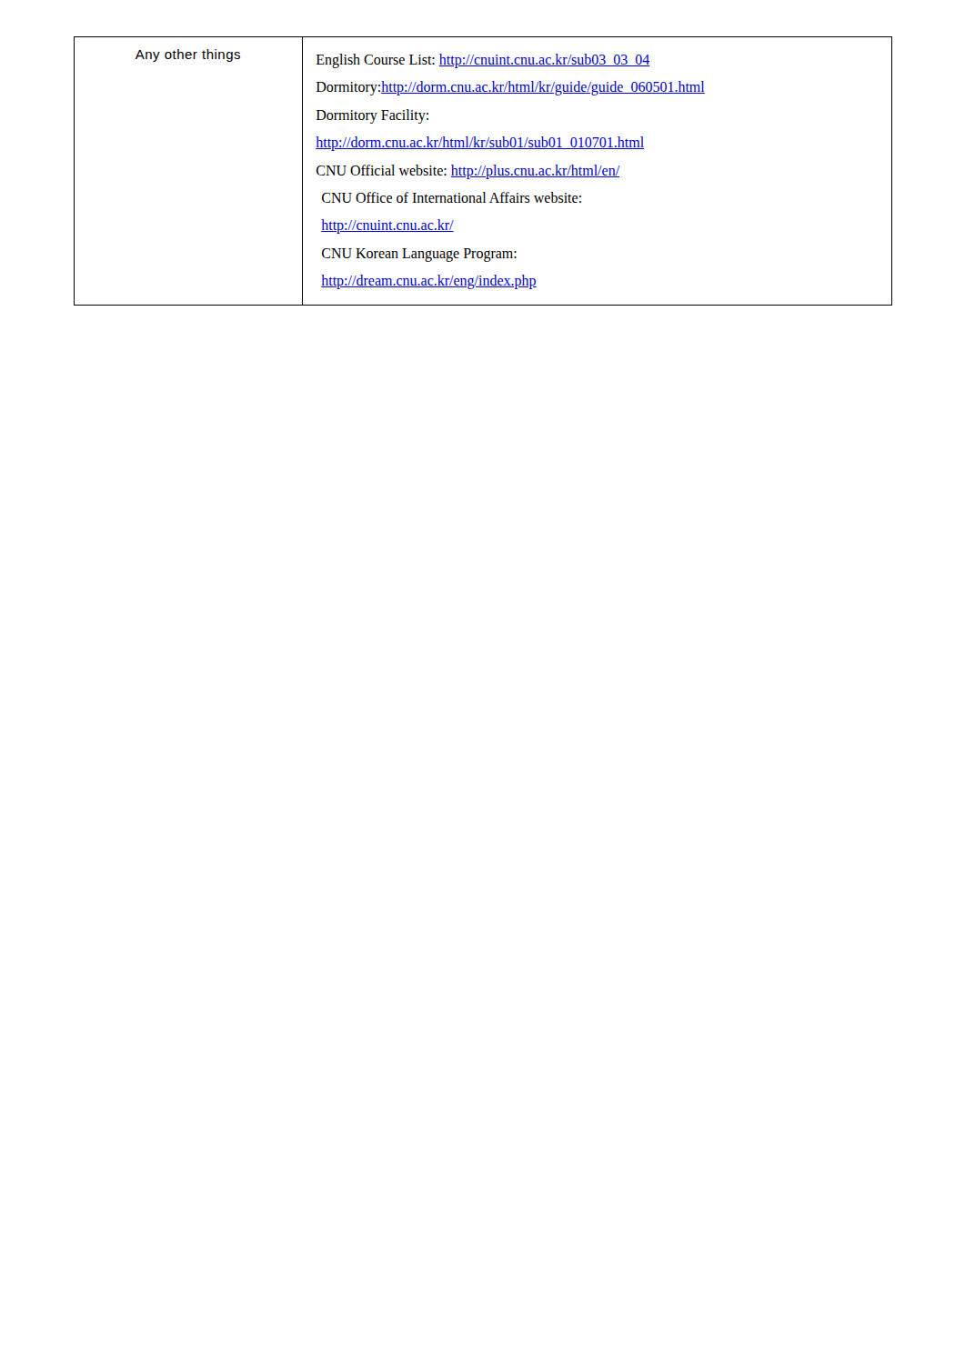| Any other things | English Course List: http://cnuint.cnu.ac.kr/sub03_03_04 Dormitory: http://dorm.cnu.ac.kr/html/kr/guide/guide_060501.html Dormitory Facility: http://dorm.cnu.ac.kr/html/kr/sub01/sub01_010701.html CNU Official website: http://plus.cnu.ac.kr/html/en/ CNU Office of International Affairs website: http://cnuint.cnu.ac.kr/ CNU Korean Language Program: http://dream.cnu.ac.kr/eng/index.php |